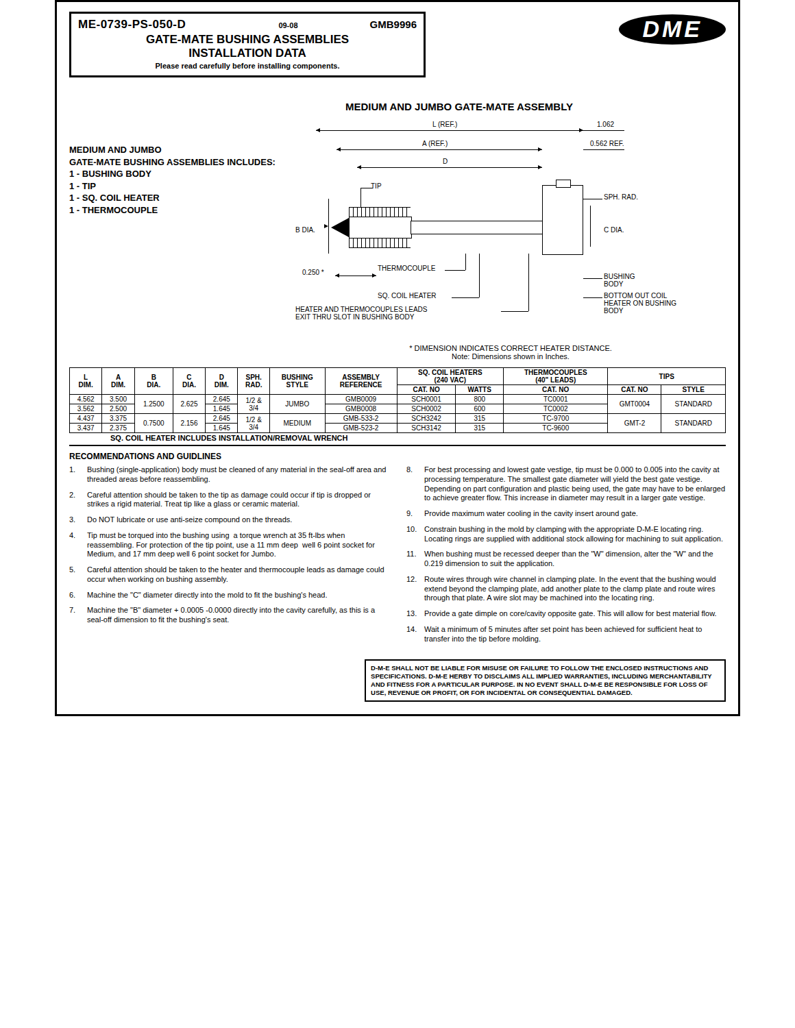ME-0739-PS-050-D 09-08 GMB9996
GATE-MATE BUSHING ASSEMBLIES
INSTALLATION DATA
Please read carefully before installing components.
DME
MEDIUM AND JUMBO GATE-MATE ASSEMBLY
MEDIUM AND JUMBO
GATE-MATE BUSHING ASSEMBLIES INCLUDES:
1 - BUSHING BODY
1 - TIP
1 - SQ. COIL HEATER
1 - THERMOCOUPLE
L (REF.)
1.062
A (REF.)
0.562 REF.
D
TIP
SPH. RAD.
B DIA.
C DIA.
0.250 *
THERMOCOUPLE
BUSHING
BODY
SQ. COIL HEATER
BOTTOM OUT COIL
HEATER ON BUSHING
BODY
HEATER AND THERMOCOUPLES LEADS
EXIT THRU SLOT IN BUSHING BODY
* DIMENSION INDICATES CORRECT HEATER DISTANCE.
Note: Dimensions shown in Inches.
| L DIM. | A DIM. | B DIA. | C DIA. | D DIM. | SPH. RAD. | BUSHING STYLE | ASSEMBLY REFERENCE | SQ. COIL HEATERS (240 VAC) | THERMOCOUPLES (40" LEADS) | TIPS |
| --- | --- | --- | --- | --- | --- | --- | --- | --- | --- | --- |
| CAT. NO | WATTS | CAT. NO | CAT. NO | STYLE |
| 4.562 | 3.500 | 1.2500 | 2.625 | 2.645 | 1/2 & 3/4 | JUMBO | GMB0009 | SCH0001 | 800 | TC0001 | GMT0004 | STANDARD |
| 3.562 | 2.500 | 1.645 | GMB0008 | SCH0002 | 600 | TC0002 |
| 4.437 | 3.375 | 0.7500 | 2.156 | 2.645 | 1/2 & 3/4 | MEDIUM | GMB-533-2 | SCH3242 | 315 | TC-9700 | GMT-2 | STANDARD |
| 3.437 | 2.375 | 1.645 | GMB-523-2 | SCH3142 | 315 | TC-9600 |
SQ. COIL HEATER INCLUDES INSTALLATION/REMOVAL WRENCH
RECOMMENDATIONS AND GUIDLINES
1. Bushing (single-application) body must be cleaned of any material in the seal-off area and threaded areas before reassembling.
2. Careful attention should be taken to the tip as damage could occur if tip is dropped or strikes a rigid material. Treat tip like a glass or ceramic material.
3. Do NOT lubricate or use anti-seize compound on the threads.
4. Tip must be torqued into the bushing using a torque wrench at 35 ft-lbs when reassembling. For protection of the tip point, use a 11 mm deep well 6 point socket for Medium, and 17 mm deep well 6 point socket for Jumbo.
5. Careful attention should be taken to the heater and thermocouple leads as damage could occur when working on bushing assembly.
6. Machine the "C" diameter directly into the mold to fit the bushing's head.
7. Machine the "B" diameter + 0.0005 -0.0000 directly into the cavity carefully, as this is a seal-off dimension to fit the bushing's seat.
8. For best processing and lowest gate vestige, tip must be 0.000 to 0.005 into the cavity at processing temperature. The smallest gate diameter will yield the best gate vestige. Depending on part configuration and plastic being used, the gate may have to be enlarged to achieve greater flow. This increase in diameter may result in a larger gate vestige.
9. Provide maximum water cooling in the cavity insert around gate.
10. Constrain bushing in the mold by clamping with the appropriate D-M-E locating ring. Locating rings are supplied with additional stock allowing for machining to suit application.
11. When bushing must be recessed deeper than the "W" dimension, alter the "W" and the 0.219 dimension to suit the application.
12. Route wires through wire channel in clamping plate. In the event that the bushing would extend beyond the clamping plate, add another plate to the clamp plate and route wires through that plate. A wire slot may be machined into the locating ring.
13. Provide a gate dimple on core/cavity opposite gate. This will allow for best material flow.
14. Wait a minimum of 5 minutes after set point has been achieved for sufficient heat to transfer into the tip before molding.
D-M-E shall not be liable for misuse or failure to follow the enclosed instructions and specifications. D-M-E herby to disclaims all implied warranties, including merchantability and fitness for a particular purpose. In no event shall D-M-E be responsible for loss of use, revenue or profit, or for incidental or consequential damaged.